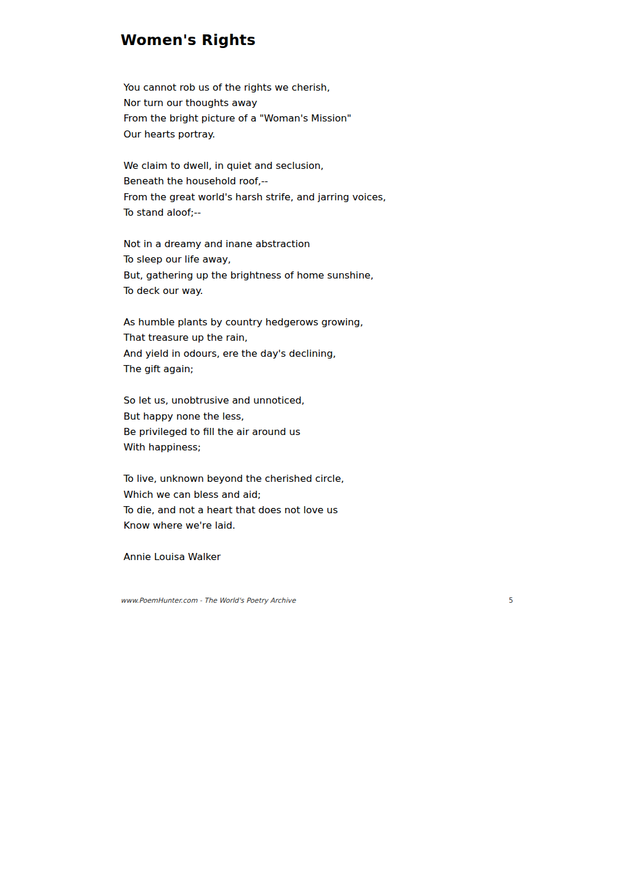Women's Rights
You cannot rob us of the rights we cherish,
Nor turn our thoughts away
From the bright picture of a "Woman's Mission"
Our hearts portray.
We claim to dwell, in quiet and seclusion,
Beneath the household roof,--
From the great world's harsh strife, and jarring voices,
To stand aloof;--
Not in a dreamy and inane abstraction
To sleep our life away,
But, gathering up the brightness of home sunshine,
To deck our way.
As humble plants by country hedgerows growing,
That treasure up the rain,
And yield in odours, ere the day's declining,
The gift again;
So let us, unobtrusive and unnoticed,
But happy none the less,
Be privileged to fill the air around us
With happiness;
To live, unknown beyond the cherished circle,
Which we can bless and aid;
To die, and not a heart that does not love us
Know where we're laid.
Annie Louisa Walker
www.PoemHunter.com - The World's Poetry Archive 5